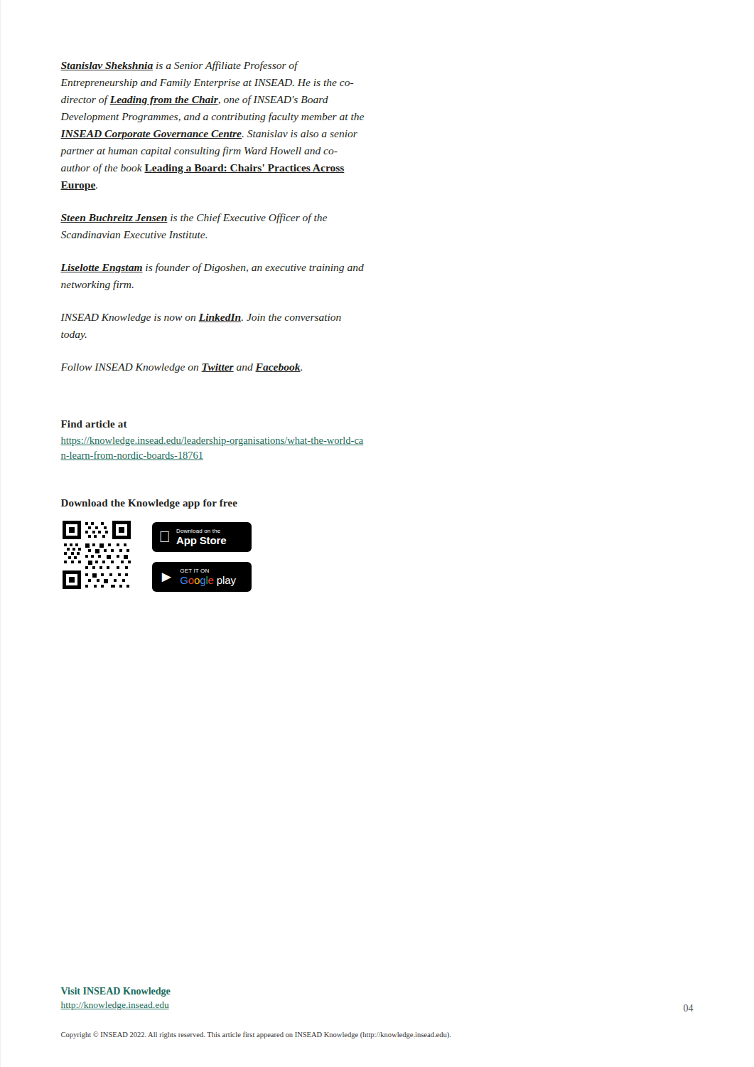Stanislav Shekshnia is a Senior Affiliate Professor of Entrepreneurship and Family Enterprise at INSEAD. He is the co-director of Leading from the Chair, one of INSEAD's Board Development Programmes, and a contributing faculty member at the INSEAD Corporate Governance Centre. Stanislav is also a senior partner at human capital consulting firm Ward Howell and co-author of the book Leading a Board: Chairs' Practices Across Europe.
Steen Buchreitz Jensen is the Chief Executive Officer of the Scandinavian Executive Institute.
Liselotte Engstam is founder of Digoshen, an executive training and networking firm.
INSEAD Knowledge is now on LinkedIn. Join the conversation today.
Follow INSEAD Knowledge on Twitter and Facebook.
Find article at
https://knowledge.insead.edu/leadership-organisations/what-the-world-can-learn-from-nordic-boards-18761
Download the Knowledge app for free
 Download on the App Store ► GET IT ON Google play
Visit INSEAD Knowledge
http://knowledge.insead.edu
04
Copyright © INSEAD 2022. All rights reserved. This article first appeared on INSEAD Knowledge (http://knowledge.insead.edu).